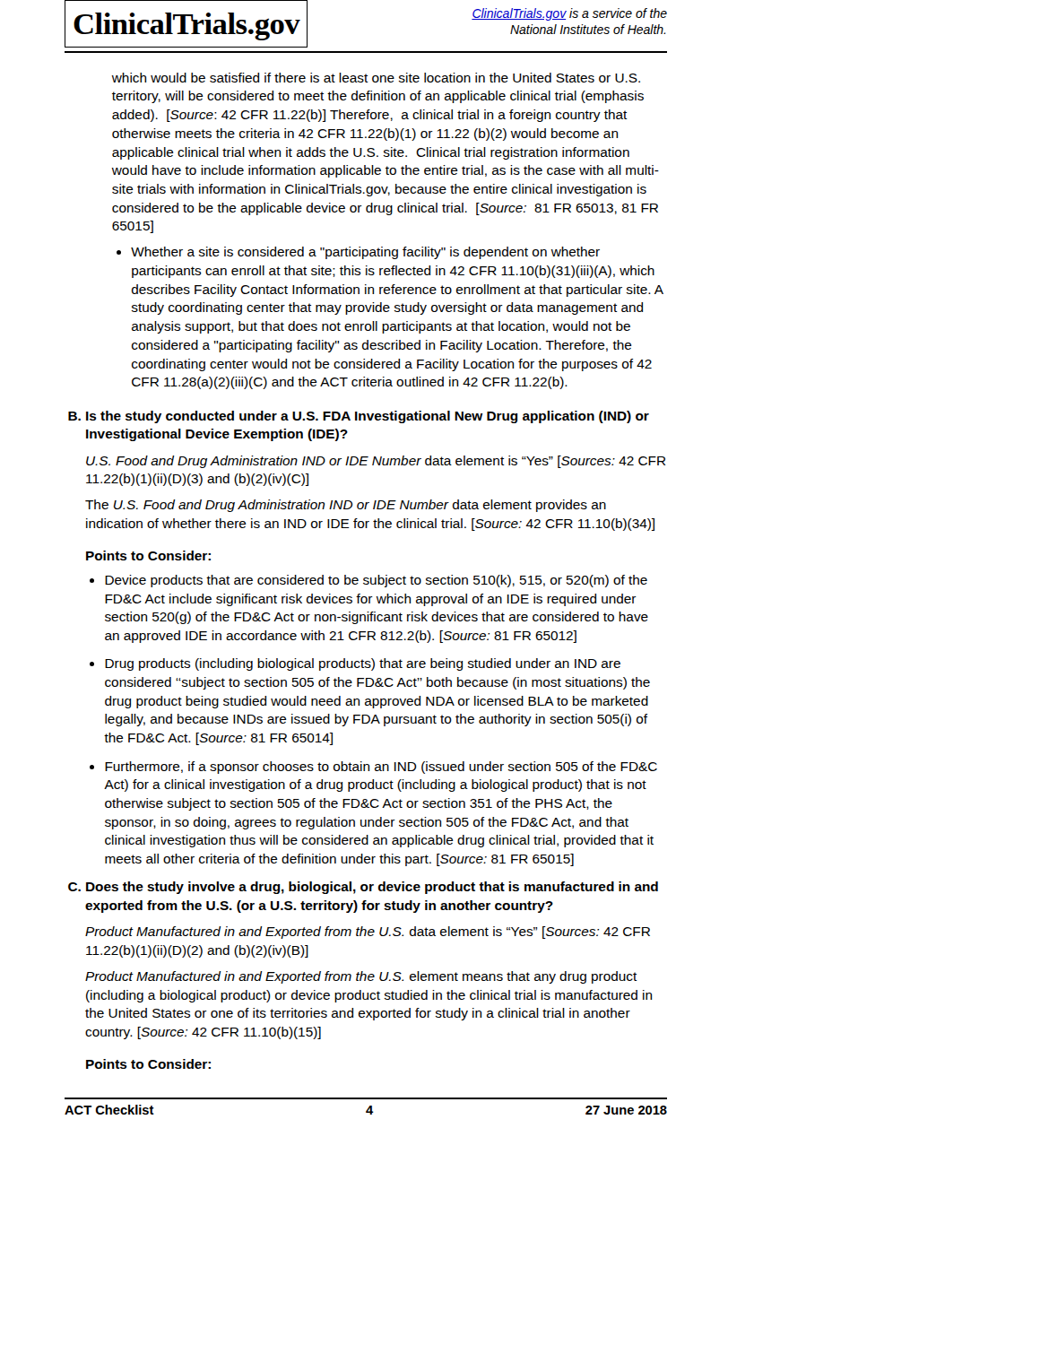ClinicalTrials.gov
ClinicalTrials.gov is a service of the
National Institutes of Health.
which would be satisfied if there is at least one site location in the United States or U.S. territory, will be considered to meet the definition of an applicable clinical trial (emphasis added). [Source: 42 CFR 11.22(b)] Therefore, a clinical trial in a foreign country that otherwise meets the criteria in 42 CFR 11.22(b)(1) or 11.22 (b)(2) would become an applicable clinical trial when it adds the U.S. site. Clinical trial registration information would have to include information applicable to the entire trial, as is the case with all multi-site trials with information in ClinicalTrials.gov, because the entire clinical investigation is considered to be the applicable device or drug clinical trial. [Source: 81 FR 65013, 81 FR 65015]
Whether a site is considered a "participating facility" is dependent on whether participants can enroll at that site; this is reflected in 42 CFR 11.10(b)(31)(iii)(A), which describes Facility Contact Information in reference to enrollment at that particular site. A study coordinating center that may provide study oversight or data management and analysis support, but that does not enroll participants at that location, would not be considered a "participating facility" as described in Facility Location. Therefore, the coordinating center would not be considered a Facility Location for the purposes of 42 CFR 11.28(a)(2)(iii)(C) and the ACT criteria outlined in 42 CFR 11.22(b).
Is the study conducted under a U.S. FDA Investigational New Drug application (IND) or Investigational Device Exemption (IDE)?
U.S. Food and Drug Administration IND or IDE Number data element is “Yes” [Sources: 42 CFR 11.22(b)(1)(ii)(D)(3) and (b)(2)(iv)(C)]
The U.S. Food and Drug Administration IND or IDE Number data element provides an indication of whether there is an IND or IDE for the clinical trial. [Source: 42 CFR 11.10(b)(34)]
Points to Consider:
Device products that are considered to be subject to section 510(k), 515, or 520(m) of the FD&C Act include significant risk devices for which approval of an IDE is required under section 520(g) of the FD&C Act or non-significant risk devices that are considered to have an approved IDE in accordance with 21 CFR 812.2(b). [Source: 81 FR 65012]
Drug products (including biological products) that are being studied under an IND are considered ‘‘subject to section 505 of the FD&C Act’’ both because (in most situations) the drug product being studied would need an approved NDA or licensed BLA to be marketed legally, and because INDs are issued by FDA pursuant to the authority in section 505(i) of the FD&C Act. [Source: 81 FR 65014]
Furthermore, if a sponsor chooses to obtain an IND (issued under section 505 of the FD&C Act) for a clinical investigation of a drug product (including a biological product) that is not otherwise subject to section 505 of the FD&C Act or section 351 of the PHS Act, the sponsor, in so doing, agrees to regulation under section 505 of the FD&C Act, and that clinical investigation thus will be considered an applicable drug clinical trial, provided that it meets all other criteria of the definition under this part. [Source: 81 FR 65015]
Does the study involve a drug, biological, or device product that is manufactured in and exported from the U.S. (or a U.S. territory) for study in another country?
Product Manufactured in and Exported from the U.S. data element is “Yes” [Sources: 42 CFR 11.22(b)(1)(ii)(D)(2) and (b)(2)(iv)(B)]
Product Manufactured in and Exported from the U.S. element means that any drug product (including a biological product) or device product studied in the clinical trial is manufactured in the United States or one of its territories and exported for study in a clinical trial in another country. [Source: 42 CFR 11.10(b)(15)]
Points to Consider:
ACT Checklist
4
27 June 2018